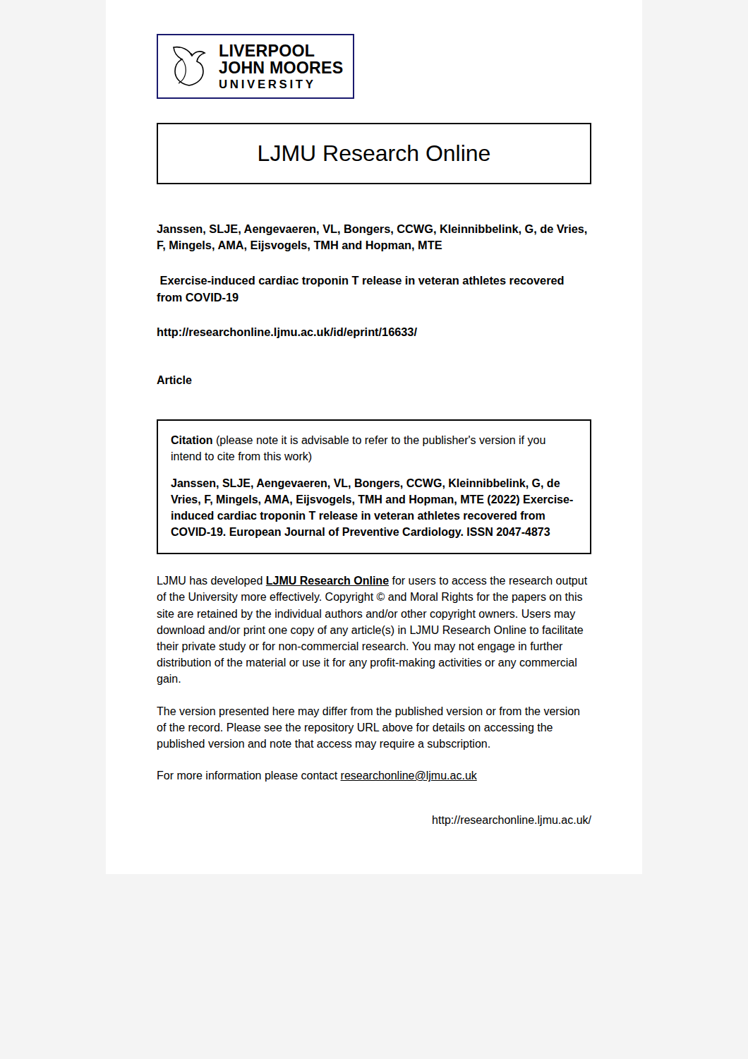LIVERPOOL JOHN MOORES UNIVERSITY
LJMU Research Online
Janssen, SLJE, Aengevaeren, VL, Bongers, CCWG, Kleinnibbelink, G, de Vries, F, Mingels, AMA, Eijsvogels, TMH and Hopman, MTE
Exercise-induced cardiac troponin T release in veteran athletes recovered from COVID-19
http://researchonline.ljmu.ac.uk/id/eprint/16633/
Article
Citation (please note it is advisable to refer to the publisher's version if you intend to cite from this work)
Janssen, SLJE, Aengevaeren, VL, Bongers, CCWG, Kleinnibbelink, G, de Vries, F, Mingels, AMA, Eijsvogels, TMH and Hopman, MTE (2022) Exercise-induced cardiac troponin T release in veteran athletes recovered from COVID-19. European Journal of Preventive Cardiology. ISSN 2047-4873
LJMU has developed LJMU Research Online for users to access the research output of the University more effectively. Copyright © and Moral Rights for the papers on this site are retained by the individual authors and/or other copyright owners. Users may download and/or print one copy of any article(s) in LJMU Research Online to facilitate their private study or for non-commercial research. You may not engage in further distribution of the material or use it for any profit-making activities or any commercial gain.
The version presented here may differ from the published version or from the version of the record. Please see the repository URL above for details on accessing the published version and note that access may require a subscription.
For more information please contact researchonline@ljmu.ac.uk
http://researchonline.ljmu.ac.uk/